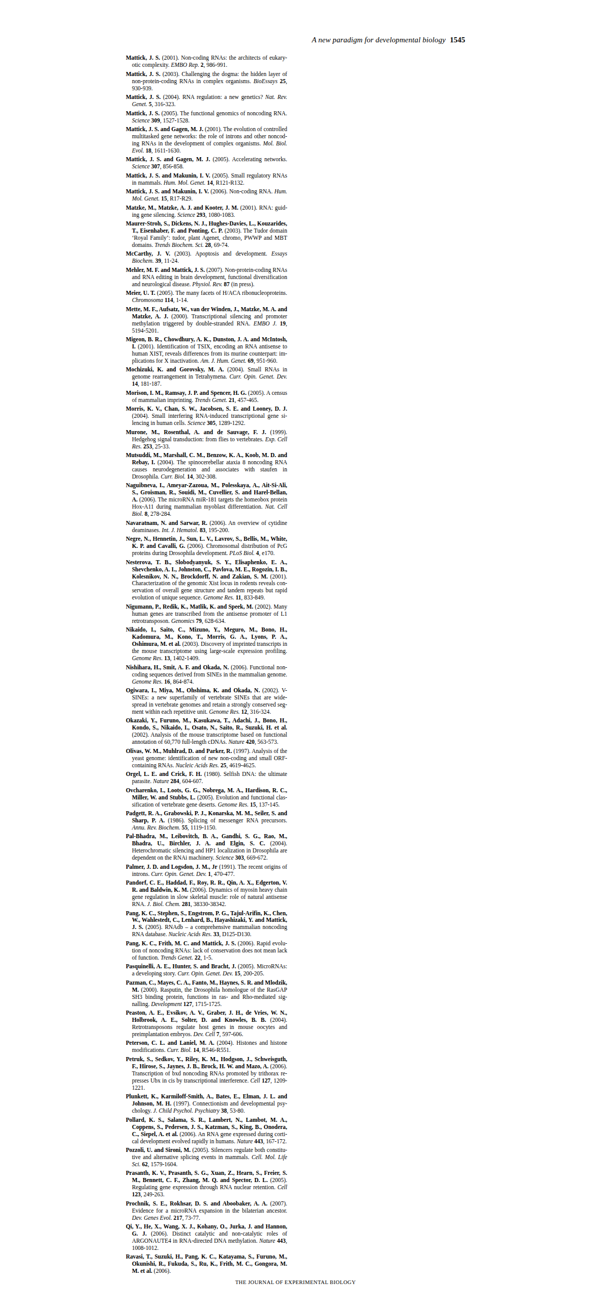A new paradigm for developmental biology 1545
Mattick, J. S. (2001). Non-coding RNAs: the architects of eukaryotic complexity. EMBO Rep. 2, 986-991.
Mattick, J. S. (2003). Challenging the dogma: the hidden layer of non-protein-coding RNAs in complex organisms. BioEssays 25, 930-939.
Mattick, J. S. (2004). RNA regulation: a new genetics? Nat. Rev. Genet. 5, 316-323.
Mattick, J. S. (2005). The functional genomics of noncoding RNA. Science 309, 1527-1528.
Mattick, J. S. and Gagen, M. J. (2001). The evolution of controlled multitasked gene networks: the role of introns and other noncoding RNAs in the development of complex organisms. Mol. Biol. Evol. 18, 1611-1630.
Mattick, J. S. and Gagen, M. J. (2005). Accelerating networks. Science 307, 856-858.
Mattick, J. S. and Makunin, I. V. (2005). Small regulatory RNAs in mammals. Hum. Mol. Genet. 14, R121-R132.
Mattick, J. S. and Makunin, I. V. (2006). Non-coding RNA. Hum. Mol. Genet. 15, R17-R29.
Matzke, M., Matzke, A. J. and Kooter, J. M. (2001). RNA: guiding gene silencing. Science 293, 1080-1083.
Maurer-Stroh, S., Dickens, N. J., Hughes-Davies, L., Kouzarides, T., Eisenhaber, F. and Ponting, C. P. (2003). The Tudor domain ‘Royal Family’: tudor, plant Agenet, chromo, PWWP and MBT domains. Trends Biochem. Sci. 28, 69-74.
McCarthy, J. V. (2003). Apoptosis and development. Essays Biochem. 39, 11-24.
Mehler, M. F. and Mattick, J. S. (2007). Non-protein-coding RNAs and RNA editing in brain development, functional diversification and neurological disease. Physiol. Rev. 87 (in press).
Meier, U. T. (2005). The many facets of H/ACA ribonucleoproteins. Chromosoma 114, 1-14.
Mette, M. F., Aufsatz, W., van der Winden, J., Matzke, M. A. and Matzke, A. J. (2000). Transcriptional silencing and promoter methylation triggered by double-stranded RNA. EMBO J. 19, 5194-5201.
Migeon, B. R., Chowdhury, A. K., Dunston, J. A. and McIntosh, I. (2001). Identification of TSIX, encoding an RNA antisense to human XIST, reveals differences from its murine counterpart: implications for X inactivation. Am. J. Hum. Genet. 69, 951-960.
Mochizuki, K. and Gorovsky, M. A. (2004). Small RNAs in genome rearrangement in Tetrahymena. Curr. Opin. Genet. Dev. 14, 181-187.
Morison, I. M., Ramsay, J. P. and Spencer, H. G. (2005). A census of mammalian imprinting. Trends Genet. 21, 457-465.
Morris, K. V., Chan, S. W., Jacobsen, S. E. and Looney, D. J. (2004). Small interfering RNA-induced transcriptional gene silencing in human cells. Science 305, 1289-1292.
Murone, M., Rosenthal, A. and de Sauvage, F. J. (1999). Hedgehog signal transduction: from flies to vertebrates. Exp. Cell Res. 253, 25-33.
Mutsuddi, M., Marshall, C. M., Benzow, K. A., Koob, M. D. and Rebay, I. (2004). The spinocerebellar ataxia 8 noncoding RNA causes neurodegeneration and associates with staufen in Drosophila. Curr. Biol. 14, 302-308.
Naguibneva, I., Ameyar-Zazoua, M., Polesskaya, A., Ait-Si-Ali, S., Groisman, R., Souidi, M., Cuvellier, S. and Harel-Bellan, A. (2006). The microRNA miR-181 targets the homeobox protein Hox-A11 during mammalian myoblast differentiation. Nat. Cell Biol. 8, 278-284.
Navaratnam, N. and Sarwar, R. (2006). An overview of cytidine deaminases. Int. J. Hematol. 83, 195-200.
Negre, N., Hennetin, J., Sun, L. V., Lavrov, S., Bellis, M., White, K. P. and Cavalli, G. (2006). Chromosomal distribution of PcG proteins during Drosophila development. PLoS Biol. 4, e170.
Nesterova, T. B., Slobodyanyuk, S. Y., Elisaphenko, E. A., Shevchenko, A. I., Johnston, C., Pavlova, M. E., Rogozin, I. B., Kolesnikov, N. N., Brockdorff, N. and Zakian, S. M. (2001). Characterization of the genomic Xist locus in rodents reveals conservation of overall gene structure and tandem repeats but rapid evolution of unique sequence. Genome Res. 11, 833-849.
Nigumann, P., Redik, K., Matlik, K. and Speek, M. (2002). Many human genes are transcribed from the antisense promoter of L1 retrotransposon. Genomics 79, 628-634.
Nikaido, I., Saito, C., Mizuno, Y., Meguro, M., Bono, H., Kadomura, M., Kono, T., Morris, G. A., Lyons, P. A., Oshimura, M. et al. (2003). Discovery of imprinted transcripts in the mouse transcriptome using large-scale expression profiling. Genome Res. 13, 1402-1409.
Nishihara, H., Smit, A. F. and Okada, N. (2006). Functional noncoding sequences derived from SINEs in the mammalian genome. Genome Res. 16, 864-874.
Ogiwara, I., Miya, M., Ohshima, K. and Okada, N. (2002). V-SINEs: a new superfamily of vertebrate SINEs that are widespread in vertebrate genomes and retain a strongly conserved segment within each repetitive unit. Genome Res. 12, 316-324.
Okazaki, Y., Furuno, M., Kasukawa, T., Adachi, J., Bono, H., Kondo, S., Nikaido, I., Osato, N., Saito, R., Suzuki, H. et al. (2002). Analysis of the mouse transcriptome based on functional annotation of 60,770 full-length cDNAs. Nature 420, 563-573.
Olivas, W. M., Muhlrad, D. and Parker, R. (1997). Analysis of the yeast genome: identification of new non-coding and small ORF-containing RNAs. Nucleic Acids Res. 25, 4619-4625.
Orgel, L. E. and Crick, F. H. (1980). Selfish DNA: the ultimate parasite. Nature 284, 604-607.
Ovcharenko, I., Loots, G. G., Nobrega, M. A., Hardison, R. C., Miller, W. and Stubbs, L. (2005). Evolution and functional classification of vertebrate gene deserts. Genome Res. 15, 137-145.
Padgett, R. A., Grabowski, P. J., Konarska, M. M., Seiler, S. and Sharp, P. A. (1986). Splicing of messenger RNA precursors. Annu. Rev. Biochem. 55, 1119-1150.
Pal-Bhadra, M., Leibovitch, B. A., Gandhi, S. G., Rao, M., Bhadra, U., Birchler, J. A. and Elgin, S. C. (2004). Heterochromatic silencing and HP1 localization in Drosophila are dependent on the RNAi machinery. Science 303, 669-672.
Palmer, J. D. and Logsdon, J. M., Jr (1991). The recent origins of introns. Curr. Opin. Genet. Dev. 1, 470-477.
Pandorf, C. E., Haddad, F., Roy, R. R., Qin, A. X., Edgerton, V. R. and Baldwin, K. M. (2006). Dynamics of myosin heavy chain gene regulation in slow skeletal muscle: role of natural antisense RNA. J. Biol. Chem. 281, 38330-38342.
Pang, K. C., Stephen, S., Engstrom, P. G., Tajul-Arifin, K., Chen, W., Wahlestedt, C., Lenhard, B., Hayashizaki, Y. and Mattick, J. S. (2005). RNAdb – a comprehensive mammalian noncoding RNA database. Nucleic Acids Res. 33, D125-D130.
Pang, K. C., Frith, M. C. and Mattick, J. S. (2006). Rapid evolution of noncoding RNAs: lack of conservation does not mean lack of function. Trends Genet. 22, 1-5.
Pasquinelli, A. E., Hunter, S. and Bracht, J. (2005). MicroRNAs: a developing story. Curr. Opin. Genet. Dev. 15, 200-205.
Pazman, C., Mayes, C. A., Fanto, M., Haynes, S. R. and Mlodzik, M. (2000). Rasputin, the Drosophila homologue of the RasGAP SH3 binding protein, functions in ras- and Rho-mediated signalling. Development 127, 1715-1725.
Peaston, A. E., Evsikov, A. V., Graber, J. H., de Vries, W. N., Holbrook, A. E., Solter, D. and Knowles, B. B. (2004). Retrotransposons regulate host genes in mouse oocytes and preimplantation embryos. Dev. Cell 7, 597-606.
Peterson, C. L. and Laniel, M. A. (2004). Histones and histone modifications. Curr. Biol. 14, R546-R551.
Petruk, S., Sedkov, Y., Riley, K. M., Hodgson, J., Schweisguth, F., Hirose, S., Jaynes, J. B., Brock, H. W. and Mazo, A. (2006). Transcription of bxd noncoding RNAs promoted by trithorax represses Ubx in cis by transcriptional interference. Cell 127, 1209-1221.
Plunkett, K., Karmiloff-Smith, A., Bates, E., Elman, J. L. and Johnson, M. H. (1997). Connectionism and developmental psychology. J. Child Psychol. Psychiatry 38, 53-80.
Pollard, K. S., Salama, S. R., Lambert, N., Lambot, M. A., Coppens, S., Pedersen, J. S., Katzman, S., King, B., Onodera, C., Siepel, A. et al. (2006). An RNA gene expressed during cortical development evolved rapidly in humans. Nature 443, 167-172.
Pozzoli, U. and Sironi, M. (2005). Silencers regulate both constitutive and alternative splicing events in mammals. Cell. Mol. Life Sci. 62, 1579-1604.
Prasanth, K. V., Prasanth, S. G., Xuan, Z., Hearn, S., Freier, S. M., Bennett, C. F., Zhang, M. Q. and Spector, D. L. (2005). Regulating gene expression through RNA nuclear retention. Cell 123, 249-263.
Prochnik, S. E., Rokhsar, D. S. and Aboobaker, A. A. (2007). Evidence for a microRNA expansion in the bilaterian ancestor. Dev. Genes Evol. 217, 73-77.
Qi, Y., He, X., Wang, X. J., Kohany, O., Jurka, J. and Hannon, G. J. (2006). Distinct catalytic and non-catalytic roles of ARGONAUTE4 in RNA-directed DNA methylation. Nature 443, 1008-1012.
Ravasi, T., Suzuki, H., Pang, K. C., Katayama, S., Furuno, M., Okunishi, R., Fukuda, S., Ru, K., Frith, M. C., Gongora, M. M. et al. (2006).
THE JOURNAL OF EXPERIMENTAL BIOLOGY